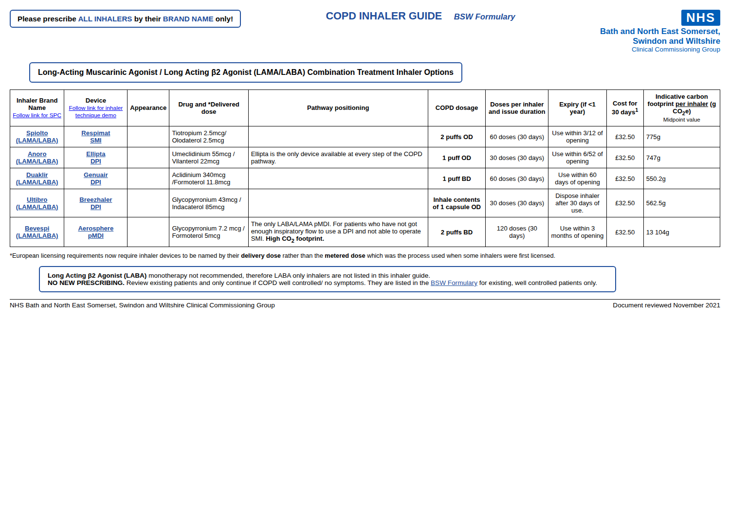Please prescribe ALL INHALERS by their BRAND NAME only!
COPD INHALER GUIDE
BSW Formulary
NHS
Bath and North East Somerset,
Swindon and Wiltshire
Clinical Commissioning Group
Long-Acting Muscarinic Agonist / Long Acting β2 Agonist (LAMA/LABA) Combination Treatment Inhaler Options
| Inhaler Brand Name Follow link for SPC | Device Follow link for inhaler technique demo | Appearance | Drug and *Delivered dose | Pathway positioning | COPD dosage | Doses per inhaler and issue duration | Expiry (if <1 year) | Cost for 30 days 1 | Indicative carbon footprint per inhaler (g CO 2 e) Midpoint value |
| --- | --- | --- | --- | --- | --- | --- | --- | --- | --- |
| Spiolto (LAMA/LABA) | Respimat SMI | | Tiotropium 2.5mcg/ Olodaterol 2.5mcg | | 2 puffs OD | 60 doses (30 days) | Use within 3/12 of opening | £32.50 | 775g |
| Anoro (LAMA/LABA) | Ellipta DPI | | Umeclidinium 55mcg / Vilanterol 22mcg | Ellipta is the only device available at every step of the COPD pathway. | 1 puff OD | 30 doses (30 days) | Use within 6/52 of opening | £32.50 | 747g |
| Duaklir (LAMA/LABA) | Genuair DPI | | Aclidinium 340mcg /Formoterol 11.8mcg | | 1 puff BD | 60 doses (30 days) | Use within 60 days of opening | £32.50 | 550.2g |
| Ultibro (LAMA/LABA) | Breezhaler DPI | | Glycopyrronium 43mcg / Indacaterol 85mcg | | Inhale contents of 1 capsule OD | 30 doses (30 days) | Dispose inhaler after 30 days of use. | £32.50 | 562.5g |
| Bevespi (LAMA/LABA) | Aerosphere pMDI | | Glycopyrronium 7.2 mcg / Formoterol 5mcg | The only LABA/LAMA pMDI. For patients who have not got enough inspiratory flow to use a DPI and not able to operate SMI. High CO 2 footprint. | 2 puffs BD | 120 doses (30 days) | Use within 3 months of opening | £32.50 | 13 104g |
*European licensing requirements now require inhaler devices to be named by their delivery dose rather than the metered dose which was the process used when some inhalers were first licensed.
Long Acting β2 Agonist (LABA) monotherapy not recommended, therefore LABA only inhalers are not listed in this inhaler guide.
NO NEW PRESCRIBING. Review existing patients and only continue if COPD well controlled/ no symptoms. They are listed in the BSW Formulary for existing, well controlled patients only.
NHS Bath and North East Somerset, Swindon and Wiltshire Clinical Commissioning Group Document reviewed November 2021